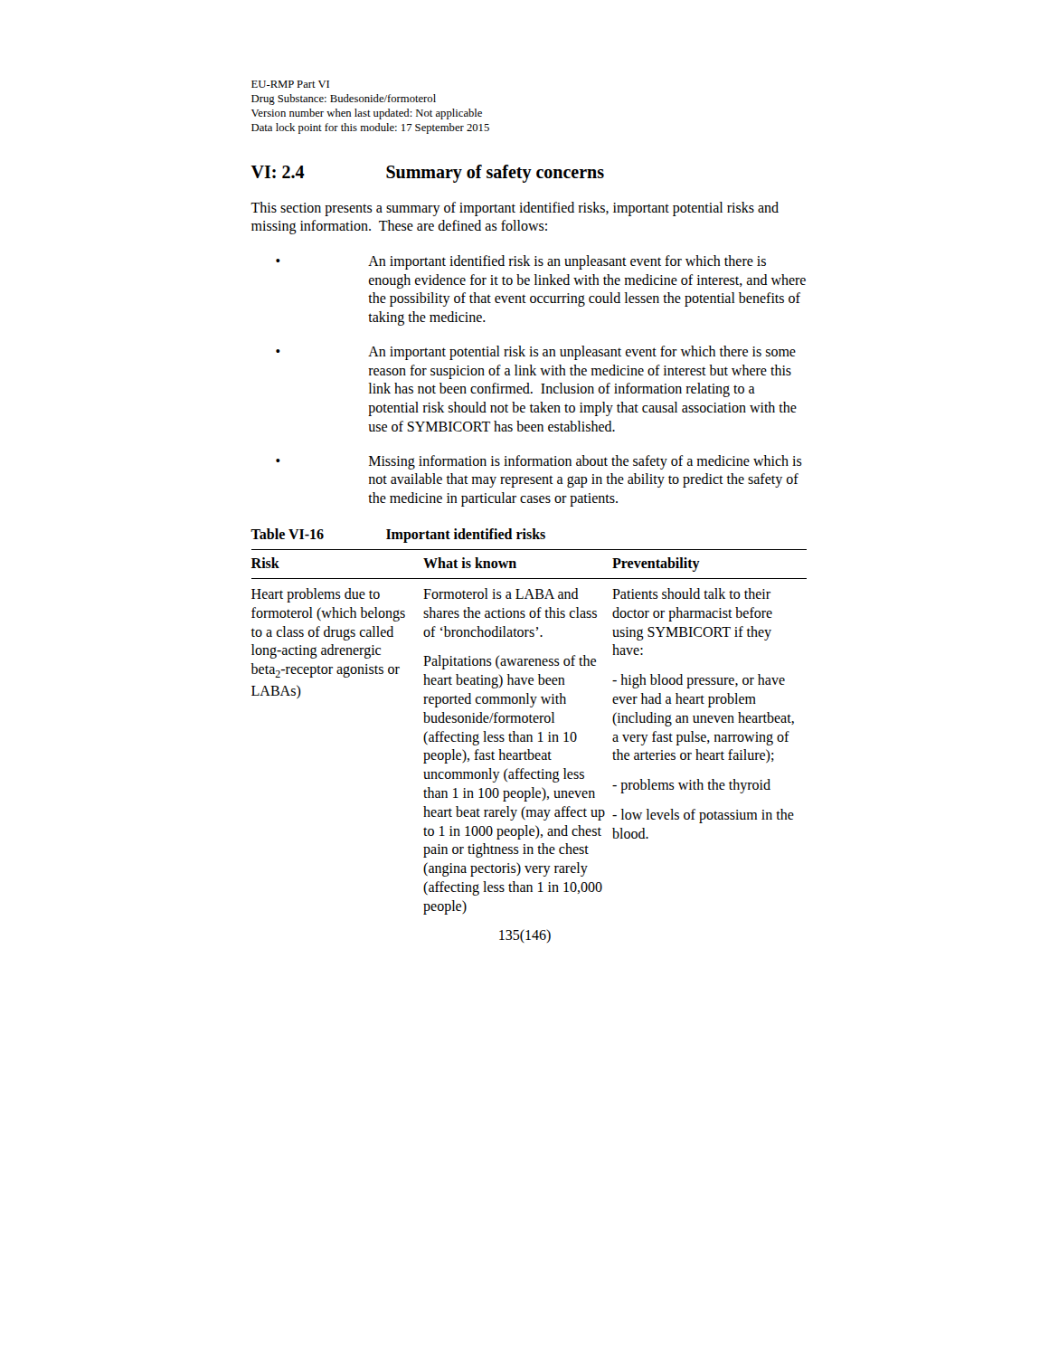EU-RMP Part VI
Drug Substance: Budesonide/formoterol
Version number when last updated: Not applicable
Data lock point for this module: 17 September 2015
VI: 2.4 Summary of safety concerns
This section presents a summary of important identified risks, important potential risks and missing information. These are defined as follows:
An important identified risk is an unpleasant event for which there is enough evidence for it to be linked with the medicine of interest, and where the possibility of that event occurring could lessen the potential benefits of taking the medicine.
An important potential risk is an unpleasant event for which there is some reason for suspicion of a link with the medicine of interest but where this link has not been confirmed. Inclusion of information relating to a potential risk should not be taken to imply that causal association with the use of SYMBICORT has been established.
Missing information is information about the safety of a medicine which is not available that may represent a gap in the ability to predict the safety of the medicine in particular cases or patients.
Table VI-16 Important identified risks
| Risk | What is known | Preventability |
| --- | --- | --- |
| Heart problems due to formoterol (which belongs to a class of drugs called long-acting adrenergic beta 2 -receptor agonists or LABAs) | Formoterol is a LABA and shares the actions of this class of ‘bronchodilators’. Palpitations (awareness of the heart beating) have been reported commonly with budesonide/formoterol (affecting less than 1 in 10 people), fast heartbeat uncommonly (affecting less than 1 in 100 people), uneven heart beat rarely (may affect up to 1 in 1000 people), and chest pain or tightness in the chest (angina pectoris) very rarely (affecting less than 1 in 10,000 people) | Patients should talk to their doctor or pharmacist before using SYMBICORT if they have: - high blood pressure, or have ever had a heart problem (including an uneven heartbeat, a very fast pulse, narrowing of the arteries or heart failure); - problems with the thyroid - low levels of potassium in the blood. |
135(146)